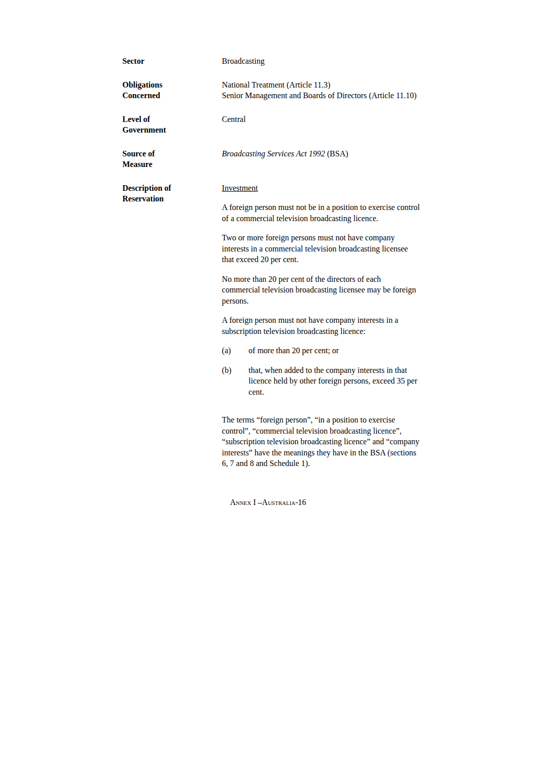| Sector | Broadcasting |
| Obligations Concerned | National Treatment (Article 11.3) Senior Management and Boards of Directors (Article 11.10) |
| Level of Government | Central |
| Source of Measure | Broadcasting Services Act 1992 (BSA) |
| Description of Reservation | Investment A foreign person must not be in a position to exercise control of a commercial television broadcasting licence. Two or more foreign persons must not have company interests in a commercial television broadcasting licensee that exceed 20 per cent. No more than 20 per cent of the directors of each commercial television broadcasting licensee may be foreign persons. A foreign person must not have company interests in a subscription television broadcasting licence: (a) of more than 20 per cent; or (b) that, when added to the company interests in that licence held by other foreign persons, exceed 35 per cent. The terms “foreign person”, “in a position to exercise control”, “commercial television broadcasting licence”, “subscription television broadcasting licence” and “company interests” have the meanings they have in the BSA (sections 6, 7 and 8 and Schedule 1). |
Annex I –Australia-16